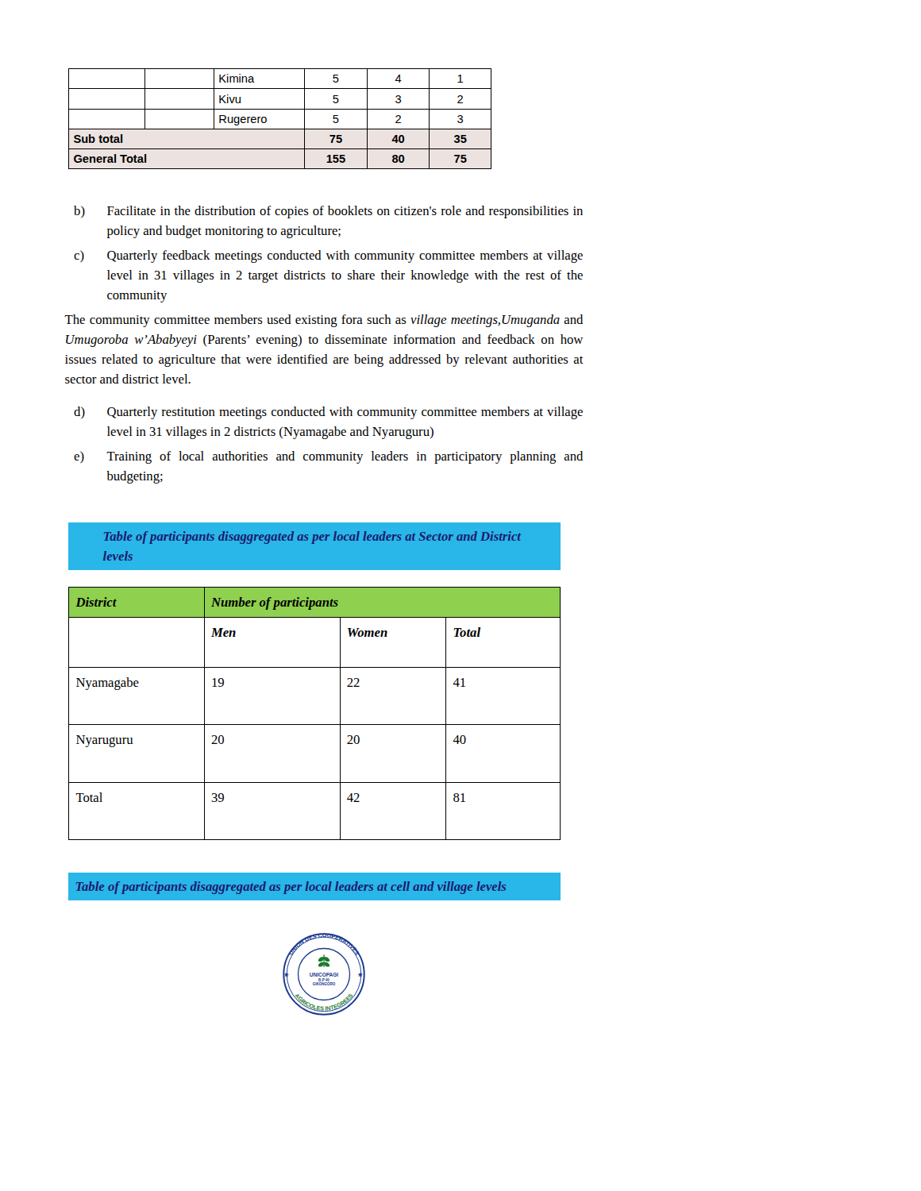| | | Kimina | 5 | 4 | 1 |
| | | Kivu | 5 | 3 | 2 |
| | | Rugerero | 5 | 2 | 3 |
| Sub total | 75 | 40 | 35 |
| General Total | 155 | 80 | 75 |
b) Facilitate in the distribution of copies of booklets on citizen's role and responsibilities in policy and budget monitoring to agriculture;
c) Quarterly feedback meetings conducted with community committee members at village level in 31 villages in 2 target districts to share their knowledge with the rest of the community
The community committee members used existing fora such as village meetings,Umuganda and Umugoroba w’Ababyeyi (Parents’ evening) to disseminate information and feedback on how issues related to agriculture that were identified are being addressed by relevant authorities at sector and district level.
d) Quarterly restitution meetings conducted with community committee members at village level in 31 villages in 2 districts (Nyamagabe and Nyaruguru)
e) Training of local authorities and community leaders in participatory planning and budgeting;
Table of participants disaggregated as per local leaders at Sector and District levels
| District | Number of participants |
| | Men | Women | Total |
| Nyamagabe | 19 | 22 | 41 |
| Nyaruguru | 20 | 20 | 40 |
| Total | 39 | 42 | 81 |
Table of participants disaggregated as per local leaders at cell and village levels
UNION DES COOPERATIVES AGRICOLES INTEGREES ✷ ✷ UNICOPAGI B.P 40 GIKONGORO